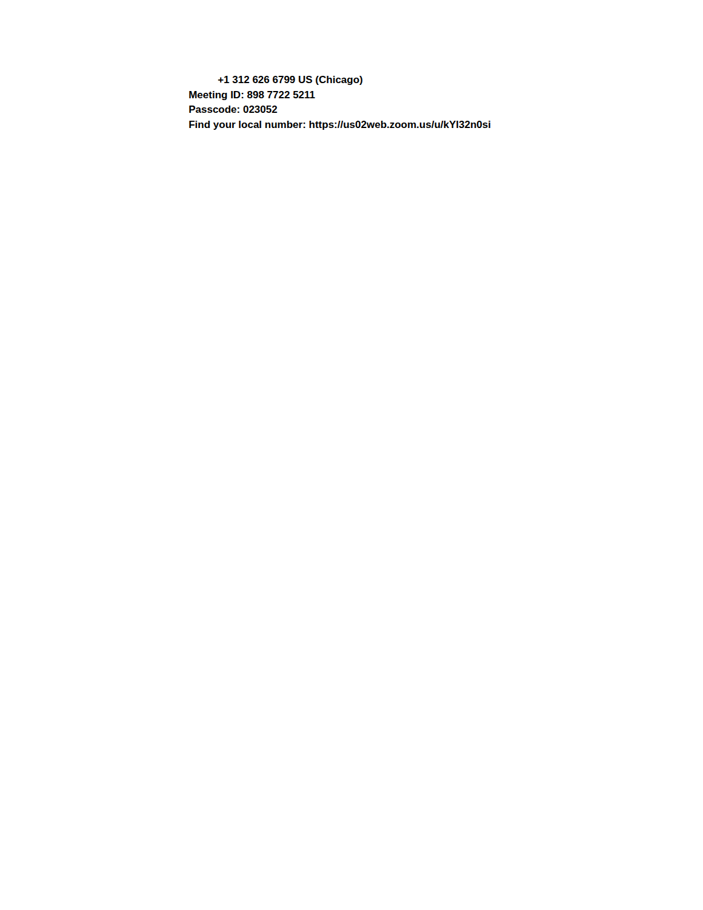+1 312 626 6799 US (Chicago)
Meeting ID: 898 7722 5211
Passcode: 023052
Find your local number: https://us02web.zoom.us/u/kYl32n0si